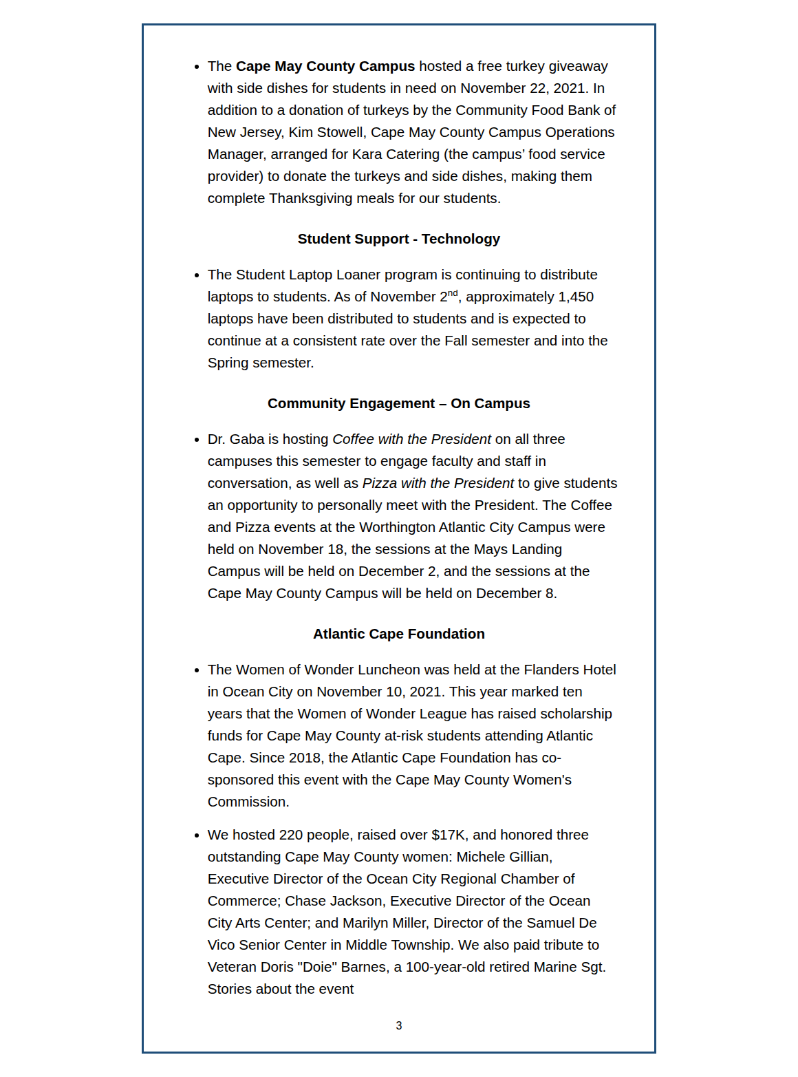The Cape May County Campus hosted a free turkey giveaway with side dishes for students in need on November 22, 2021. In addition to a donation of turkeys by the Community Food Bank of New Jersey, Kim Stowell, Cape May County Campus Operations Manager, arranged for Kara Catering (the campus’ food service provider) to donate the turkeys and side dishes, making them complete Thanksgiving meals for our students.
Student Support - Technology
The Student Laptop Loaner program is continuing to distribute laptops to students. As of November 2nd, approximately 1,450 laptops have been distributed to students and is expected to continue at a consistent rate over the Fall semester and into the Spring semester.
Community Engagement – On Campus
Dr. Gaba is hosting Coffee with the President on all three campuses this semester to engage faculty and staff in conversation, as well as Pizza with the President to give students an opportunity to personally meet with the President. The Coffee and Pizza events at the Worthington Atlantic City Campus were held on November 18, the sessions at the Mays Landing Campus will be held on December 2, and the sessions at the Cape May County Campus will be held on December 8.
Atlantic Cape Foundation
The Women of Wonder Luncheon was held at the Flanders Hotel in Ocean City on November 10, 2021. This year marked ten years that the Women of Wonder League has raised scholarship funds for Cape May County at-risk students attending Atlantic Cape. Since 2018, the Atlantic Cape Foundation has co-sponsored this event with the Cape May County Women's Commission.
We hosted 220 people, raised over $17K, and honored three outstanding Cape May County women: Michele Gillian, Executive Director of the Ocean City Regional Chamber of Commerce; Chase Jackson, Executive Director of the Ocean City Arts Center; and Marilyn Miller, Director of the Samuel De Vico Senior Center in Middle Township. We also paid tribute to Veteran Doris "Doie" Barnes, a 100-year-old retired Marine Sgt. Stories about the event
3